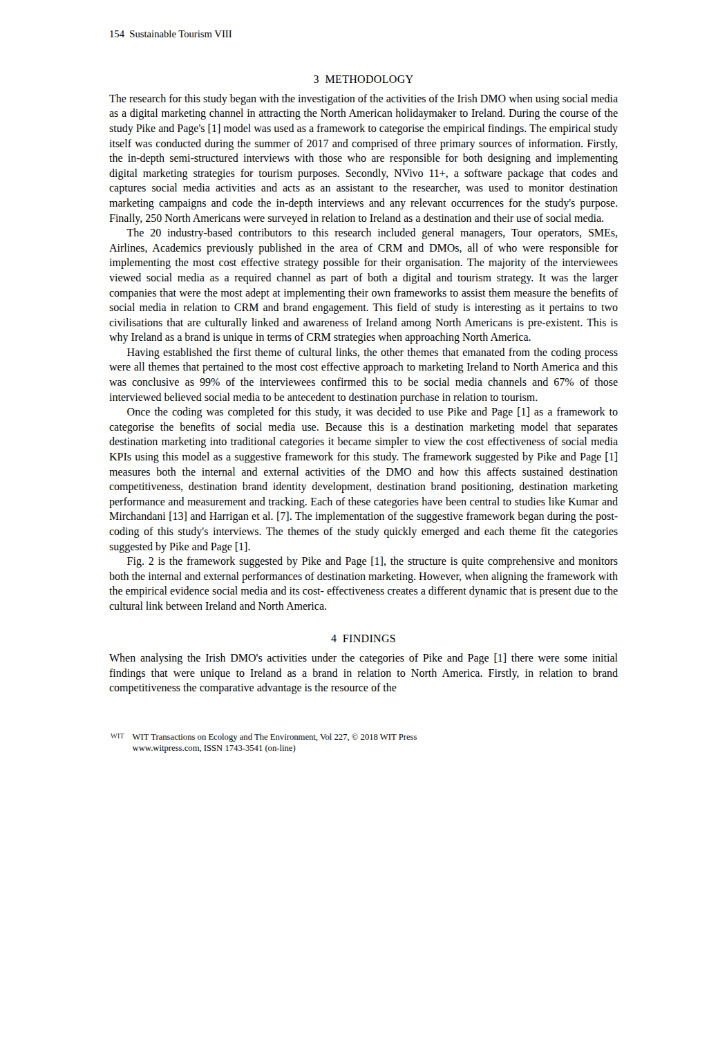154 Sustainable Tourism VIII
3 METHODOLOGY
The research for this study began with the investigation of the activities of the Irish DMO when using social media as a digital marketing channel in attracting the North American holidaymaker to Ireland. During the course of the study Pike and Page's [1] model was used as a framework to categorise the empirical findings. The empirical study itself was conducted during the summer of 2017 and comprised of three primary sources of information. Firstly, the in-depth semi-structured interviews with those who are responsible for both designing and implementing digital marketing strategies for tourism purposes. Secondly, NVivo 11+, a software package that codes and captures social media activities and acts as an assistant to the researcher, was used to monitor destination marketing campaigns and code the in-depth interviews and any relevant occurrences for the study's purpose. Finally, 250 North Americans were surveyed in relation to Ireland as a destination and their use of social media.
The 20 industry-based contributors to this research included general managers, Tour operators, SMEs, Airlines, Academics previously published in the area of CRM and DMOs, all of who were responsible for implementing the most cost effective strategy possible for their organisation. The majority of the interviewees viewed social media as a required channel as part of both a digital and tourism strategy. It was the larger companies that were the most adept at implementing their own frameworks to assist them measure the benefits of social media in relation to CRM and brand engagement. This field of study is interesting as it pertains to two civilisations that are culturally linked and awareness of Ireland among North Americans is pre-existent. This is why Ireland as a brand is unique in terms of CRM strategies when approaching North America.
Having established the first theme of cultural links, the other themes that emanated from the coding process were all themes that pertained to the most cost effective approach to marketing Ireland to North America and this was conclusive as 99% of the interviewees confirmed this to be social media channels and 67% of those interviewed believed social media to be antecedent to destination purchase in relation to tourism.
Once the coding was completed for this study, it was decided to use Pike and Page [1] as a framework to categorise the benefits of social media use. Because this is a destination marketing model that separates destination marketing into traditional categories it became simpler to view the cost effectiveness of social media KPIs using this model as a suggestive framework for this study. The framework suggested by Pike and Page [1] measures both the internal and external activities of the DMO and how this affects sustained destination competitiveness, destination brand identity development, destination brand positioning, destination marketing performance and measurement and tracking. Each of these categories have been central to studies like Kumar and Mirchandani [13] and Harrigan et al. [7]. The implementation of the suggestive framework began during the post-coding of this study's interviews. The themes of the study quickly emerged and each theme fit the categories suggested by Pike and Page [1].
Fig. 2 is the framework suggested by Pike and Page [1], the structure is quite comprehensive and monitors both the internal and external performances of destination marketing. However, when aligning the framework with the empirical evidence social media and its cost- effectiveness creates a different dynamic that is present due to the cultural link between Ireland and North America.
4 FINDINGS
When analysing the Irish DMO's activities under the categories of Pike and Page [1] there were some initial findings that were unique to Ireland as a brand in relation to North America. Firstly, in relation to brand competitiveness the comparative advantage is the resource of the
WIT
WIT Transactions on Ecology and The Environment, Vol 227, © 2018 WIT Press
www.witpress.com, ISSN 1743-3541 (on-line)